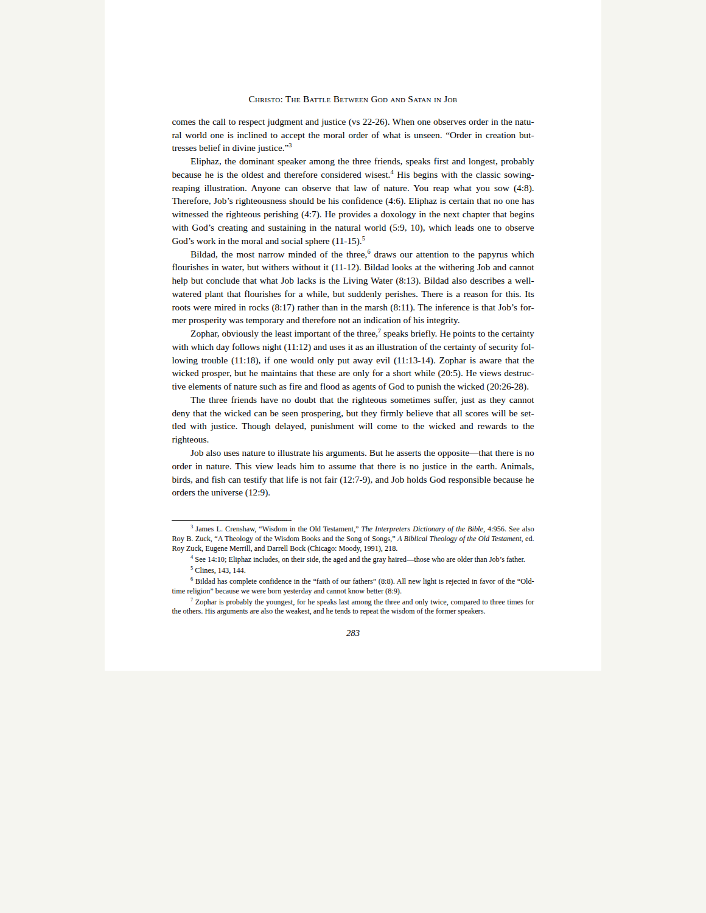Christo: The Battle Between God and Satan in Job
comes the call to respect judgment and justice (vs 22-26). When one observes order in the natural world one is inclined to accept the moral order of what is unseen. “Order in creation buttresses belief in divine justice.”3
Eliphaz, the dominant speaker among the three friends, speaks first and longest, probably because he is the oldest and therefore considered wisest.4 His begins with the classic sowing-reaping illustration. Anyone can observe that law of nature. You reap what you sow (4:8). Therefore, Job’s righteousness should be his confidence (4:6). Eliphaz is certain that no one has witnessed the righteous perishing (4:7). He provides a doxology in the next chapter that begins with God’s creating and sustaining in the natural world (5:9, 10), which leads one to observe God’s work in the moral and social sphere (11-15).5
Bildad, the most narrow minded of the three,6 draws our attention to the papyrus which flourishes in water, but withers without it (11-12). Bildad looks at the withering Job and cannot help but conclude that what Job lacks is the Living Water (8:13). Bildad also describes a well-watered plant that flourishes for a while, but suddenly perishes. There is a reason for this. Its roots were mired in rocks (8:17) rather than in the marsh (8:11). The inference is that Job’s former prosperity was temporary and therefore not an indication of his integrity.
Zophar, obviously the least important of the three,7 speaks briefly. He points to the certainty with which day follows night (11:12) and uses it as an illustration of the certainty of security following trouble (11:18), if one would only put away evil (11:13-14). Zophar is aware that the wicked prosper, but he maintains that these are only for a short while (20:5). He views destructive elements of nature such as fire and flood as agents of God to punish the wicked (20:26-28).
The three friends have no doubt that the righteous sometimes suffer, just as they cannot deny that the wicked can be seen prospering, but they firmly believe that all scores will be settled with justice. Though delayed, punishment will come to the wicked and rewards to the righteous.
Job also uses nature to illustrate his arguments. But he asserts the opposite—that there is no order in nature. This view leads him to assume that there is no justice in the earth. Animals, birds, and fish can testify that life is not fair (12:7-9), and Job holds God responsible because he orders the universe (12:9).
3 James L. Crenshaw, “Wisdom in the Old Testament,” The Interpreters Dictionary of the Bible, 4:956. See also Roy B. Zuck, “A Theology of the Wisdom Books and the Song of Songs,” A Biblical Theology of the Old Testament, ed. Roy Zuck, Eugene Merrill, and Darrell Bock (Chicago: Moody, 1991), 218.
4 See 14:10; Eliphaz includes, on their side, the aged and the gray haired—those who are older than Job’s father.
5 Clines, 143, 144.
6 Bildad has complete confidence in the “faith of our fathers” (8:8). All new light is rejected in favor of the “Old-time religion” because we were born yesterday and cannot know better (8:9).
7 Zophar is probably the youngest, for he speaks last among the three and only twice, compared to three times for the others. His arguments are also the weakest, and he tends to repeat the wisdom of the former speakers.
283